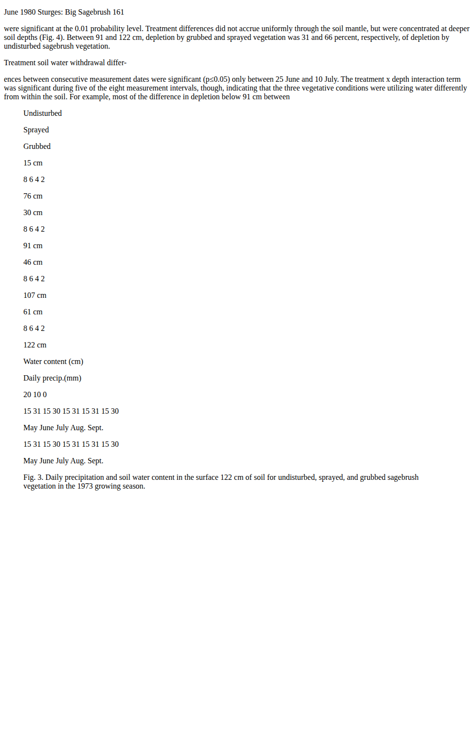June 1980 Sturges: Big Sagebrush 161
were significant at the 0.01 probability level. Treatment differences did not accrue uniformly through the soil mantle, but were concentrated at deeper soil depths (Fig. 4). Between 91 and 122 cm, depletion by grubbed and sprayed vegetation was 31 and 66 percent, respectively, of depletion by undisturbed sagebrush vegetation.
Treatment soil water withdrawal differ-
ences between consecutive measurement dates were significant (p≤0.05) only between 25 June and 10 July. The treatment x depth interaction term was significant during five of the eight measurement intervals, though, indicating that the three vegetative conditions were utilizing water differently from within the soil. For example, most of the difference in depletion below 91 cm between
Undisturbed
Sprayed
Grubbed
15 cm
8 6 4 2
76 cm
30 cm
8 6 4 2
91 cm
46 cm
8 6 4 2
107 cm
61 cm
8 6 4 2
122 cm
Water content (cm)
Daily precip.(mm)
20 10 0
15 31 15 30 15 31 15 31 15 30
May June July Aug. Sept.
15 31 15 30 15 31 15 31 15 30
May June July Aug. Sept.
Fig. 3. Daily precipitation and soil water content in the surface 122 cm of soil for undisturbed, sprayed, and grubbed sagebrush vegetation in the 1973 growing season.